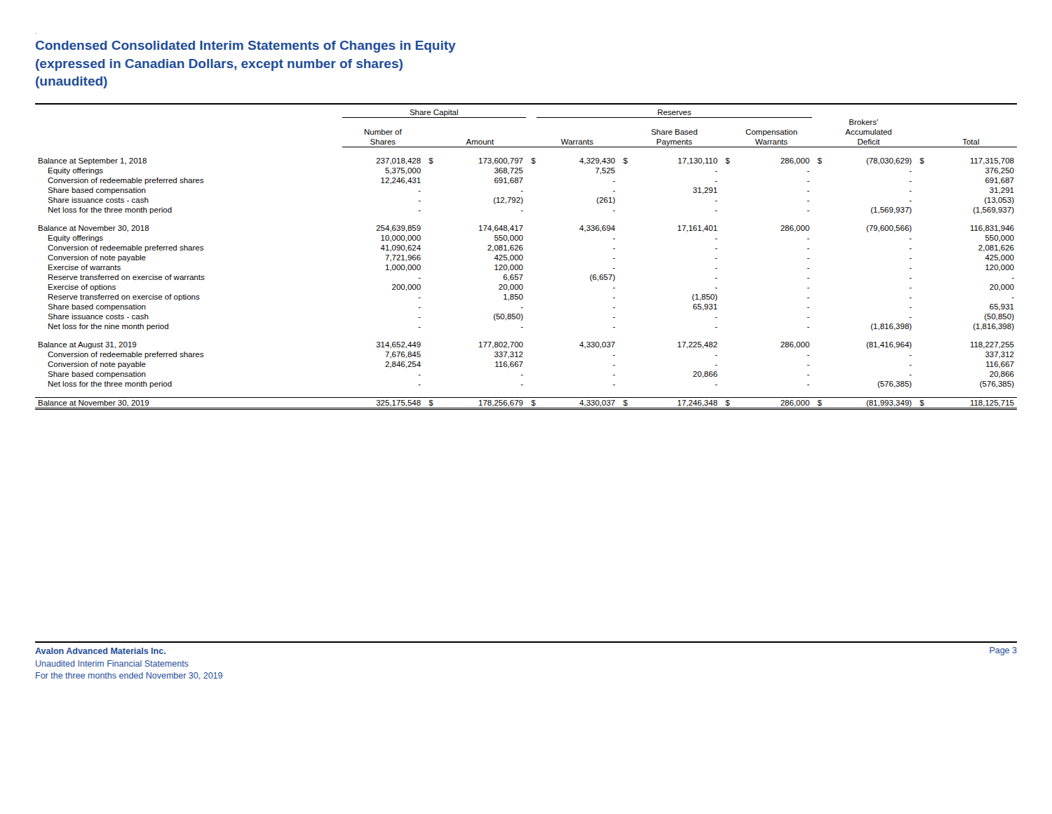.
Condensed Consolidated Interim Statements of Changes in Equity
(expressed in Canadian Dollars, except number of shares)
(unaudited)
| | Share Capital | | Reserves | |
| | | | | Brokers' | |
| | Number of | | | | | | Share Based | | Compensation | | Accumulated | | |
| | Shares | | Amount | | Warrants | | Payments | | Warrants | | Deficit | | Total |
| Balance at September 1, 2018 | 237,018,428 | $ | 173,600,797 | $ | 4,329,430 | $ | 17,130,110 | $ | 286,000 | $ | (78,030,629) | $ | 117,315,708 |
| Equity offerings | 5,375,000 | | 368,725 | | 7,525 | | - | | - | | - | | 376,250 |
| Conversion of redeemable preferred shares | 12,246,431 | | 691,687 | | - | | - | | - | | - | | 691,687 |
| Share based compensation | - | | - | | - | | 31,291 | | - | | - | | 31,291 |
| Share issuance costs - cash | - | | (12,792) | | (261) | | - | | - | | - | | (13,053) |
| Net loss for the three month period | - | | - | | - | | - | | - | | (1,569,937) | | (1,569,937) |
| Balance at November 30, 2018 | 254,639,859 | | 174,648,417 | | 4,336,694 | | 17,161,401 | | 286,000 | | (79,600,566) | | 116,831,946 |
| Equity offerings | 10,000,000 | | 550,000 | | - | | - | | - | | - | | 550,000 |
| Conversion of redeemable preferred shares | 41,090,624 | | 2,081,626 | | - | | - | | - | | - | | 2,081,626 |
| Conversion of note payable | 7,721,966 | | 425,000 | | - | | - | | - | | - | | 425,000 |
| Exercise of warrants | 1,000,000 | | 120,000 | | - | | - | | - | | - | | 120,000 |
| Reserve transferred on exercise of warrants | - | | 6,657 | | (6,657) | | - | | - | | - | | - |
| Exercise of options | 200,000 | | 20,000 | | - | | - | | - | | - | | 20,000 |
| Reserve transferred on exercise of options | - | | 1,850 | | - | | (1,850) | | - | | - | | - |
| Share based compensation | - | | - | | - | | 65,931 | | - | | - | | 65,931 |
| Share issuance costs - cash | - | | (50,850) | | - | | - | | - | | - | | (50,850) |
| Net loss for the nine month period | - | | - | | - | | - | | - | | (1,816,398) | | (1,816,398) |
| Balance at August 31, 2019 | 314,652,449 | | 177,802,700 | | 4,330,037 | | 17,225,482 | | 286,000 | | (81,416,964) | | 118,227,255 |
| Conversion of redeemable preferred shares | 7,676,845 | | 337,312 | | - | | - | | - | | - | | 337,312 |
| Conversion of note payable | 2,846,254 | | 116,667 | | - | | - | | - | | - | | 116,667 |
| Share based compensation | - | | - | | - | | 20,866 | | - | | - | | 20,866 |
| Net loss for the three month period | - | | - | | - | | - | | - | | (576,385) | | (576,385) |
| Balance at November 30, 2019 | 325,175,548 | $ | 178,256,679 | $ | 4,330,037 | $ | 17,246,348 | $ | 286,000 | $ | (81,993,349) | $ | 118,125,715 |
Avalon Advanced Materials Inc.
Unaudited Interim Financial Statements
For the three months ended November 30, 2019
Page 3